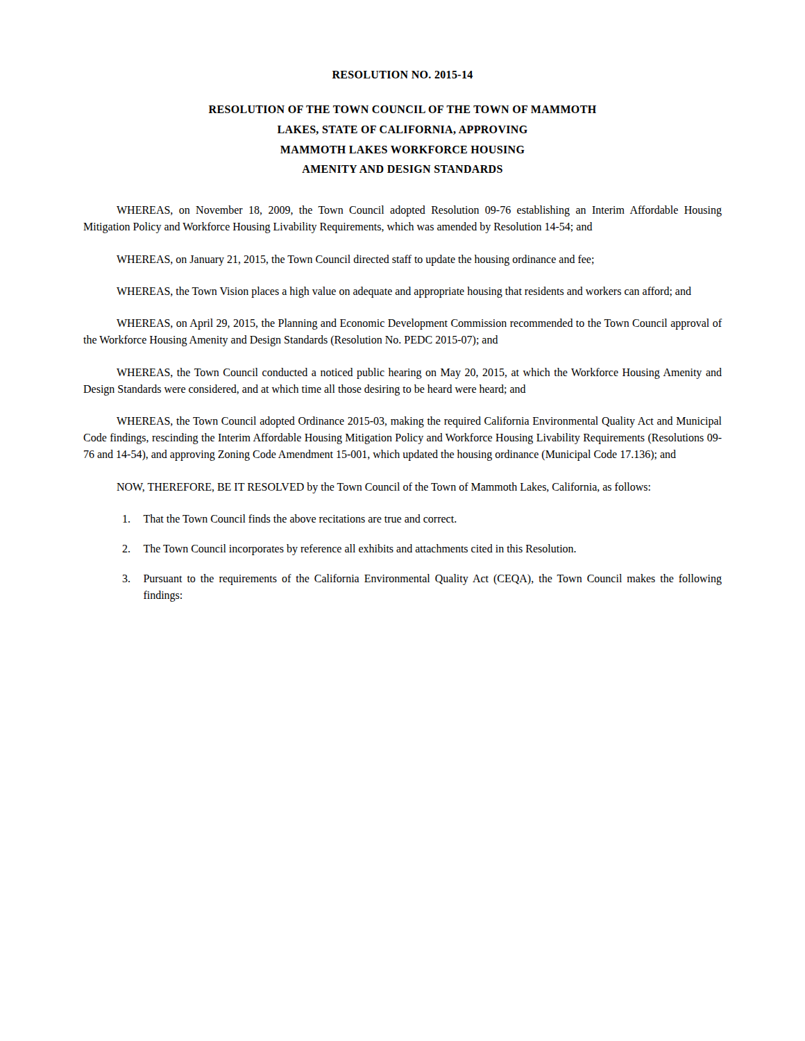RESOLUTION NO. 2015-14
RESOLUTION OF THE TOWN COUNCIL OF THE TOWN OF MAMMOTH
LAKES, STATE OF CALIFORNIA, APPROVING
MAMMOTH LAKES WORKFORCE HOUSING
AMENITY AND DESIGN STANDARDS
WHEREAS, on November 18, 2009, the Town Council adopted Resolution 09-76 establishing an Interim Affordable Housing Mitigation Policy and Workforce Housing Livability Requirements, which was amended by Resolution 14-54; and
WHEREAS, on January 21, 2015, the Town Council directed staff to update the housing ordinance and fee;
WHEREAS, the Town Vision places a high value on adequate and appropriate housing that residents and workers can afford; and
WHEREAS, on April 29, 2015, the Planning and Economic Development Commission recommended to the Town Council approval of the Workforce Housing Amenity and Design Standards (Resolution No. PEDC 2015-07); and
WHEREAS, the Town Council conducted a noticed public hearing on May 20, 2015, at which the Workforce Housing Amenity and Design Standards were considered, and at which time all those desiring to be heard were heard; and
WHEREAS, the Town Council adopted Ordinance 2015-03, making the required California Environmental Quality Act and Municipal Code findings, rescinding the Interim Affordable Housing Mitigation Policy and Workforce Housing Livability Requirements (Resolutions 09-76 and 14-54), and approving Zoning Code Amendment 15-001, which updated the housing ordinance (Municipal Code 17.136); and
NOW, THEREFORE, BE IT RESOLVED by the Town Council of the Town of Mammoth Lakes, California, as follows:
That the Town Council finds the above recitations are true and correct.
The Town Council incorporates by reference all exhibits and attachments cited in this Resolution.
Pursuant to the requirements of the California Environmental Quality Act (CEQA), the Town Council makes the following findings: